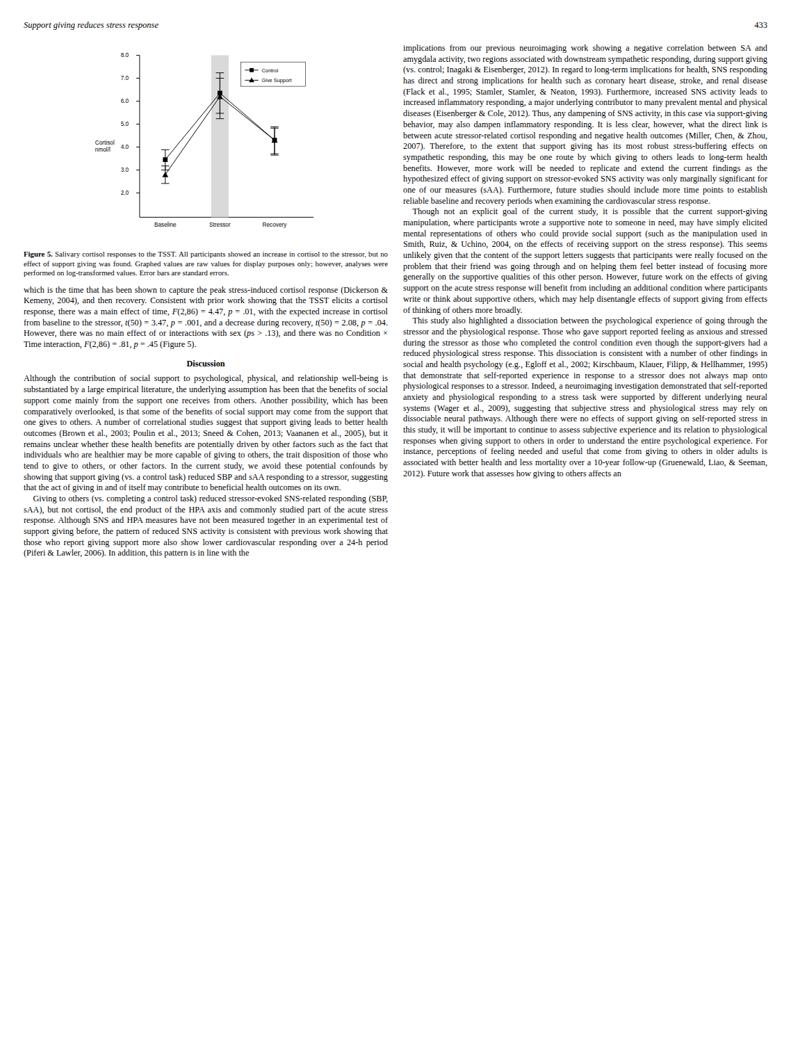Support giving reduces stress response 433
Cortisol nmol/l 8.0 7.0 6.0 5.0 4.0 3.0 2.0 Baseline Stressor Recovery Control Give Support
Figure 5. Salivary cortisol responses to the TSST. All participants showed an increase in cortisol to the stressor, but no effect of support giving was found. Graphed values are raw values for display purposes only; however, analyses were performed on log-transformed values. Error bars are standard errors.
which is the time that has been shown to capture the peak stress-induced cortisol response (Dickerson & Kemeny, 2004), and then recovery. Consistent with prior work showing that the TSST elicits a cortisol response, there was a main effect of time, F(2,86) = 4.47, p = .01, with the expected increase in cortisol from baseline to the stressor, t(50) = 3.47, p = .001, and a decrease during recovery, t(50) = 2.08, p = .04. However, there was no main effect of or interactions with sex (ps > .13), and there was no Condition × Time interaction, F(2,86) = .81, p = .45 (Figure 5).
Discussion
Although the contribution of social support to psychological, physical, and relationship well-being is substantiated by a large empirical literature, the underlying assumption has been that the benefits of social support come mainly from the support one receives from others. Another possibility, which has been comparatively overlooked, is that some of the benefits of social support may come from the support that one gives to others. A number of correlational studies suggest that support giving leads to better health outcomes (Brown et al., 2003; Poulin et al., 2013; Sneed & Cohen, 2013; Vaananen et al., 2005), but it remains unclear whether these health benefits are potentially driven by other factors such as the fact that individuals who are healthier may be more capable of giving to others, the trait disposition of those who tend to give to others, or other factors. In the current study, we avoid these potential confounds by showing that support giving (vs. a control task) reduced SBP and sAA responding to a stressor, suggesting that the act of giving in and of itself may contribute to beneficial health outcomes on its own.
Giving to others (vs. completing a control task) reduced stressor-evoked SNS-related responding (SBP, sAA), but not cortisol, the end product of the HPA axis and commonly studied part of the acute stress response. Although SNS and HPA measures have not been measured together in an experimental test of support giving before, the pattern of reduced SNS activity is consistent with previous work showing that those who report giving support more also show lower cardiovascular responding over a 24-h period (Piferi & Lawler, 2006). In addition, this pattern is in line with the
implications from our previous neuroimaging work showing a negative correlation between SA and amygdala activity, two regions associated with downstream sympathetic responding, during support giving (vs. control; Inagaki & Eisenberger, 2012). In regard to long-term implications for health, SNS responding has direct and strong implications for health such as coronary heart disease, stroke, and renal disease (Flack et al., 1995; Stamler, Stamler, & Neaton, 1993). Furthermore, increased SNS activity leads to increased inflammatory responding, a major underlying contributor to many prevalent mental and physical diseases (Eisenberger & Cole, 2012). Thus, any dampening of SNS activity, in this case via support-giving behavior, may also dampen inflammatory responding. It is less clear, however, what the direct link is between acute stressor-related cortisol responding and negative health outcomes (Miller, Chen, & Zhou, 2007). Therefore, to the extent that support giving has its most robust stress-buffering effects on sympathetic responding, this may be one route by which giving to others leads to long-term health benefits. However, more work will be needed to replicate and extend the current findings as the hypothesized effect of giving support on stressor-evoked SNS activity was only marginally significant for one of our measures (sAA). Furthermore, future studies should include more time points to establish reliable baseline and recovery periods when examining the cardiovascular stress response.
Though not an explicit goal of the current study, it is possible that the current support-giving manipulation, where participants wrote a supportive note to someone in need, may have simply elicited mental representations of others who could provide social support (such as the manipulation used in Smith, Ruiz, & Uchino, 2004, on the effects of receiving support on the stress response). This seems unlikely given that the content of the support letters suggests that participants were really focused on the problem that their friend was going through and on helping them feel better instead of focusing more generally on the supportive qualities of this other person. However, future work on the effects of giving support on the acute stress response will benefit from including an additional condition where participants write or think about supportive others, which may help disentangle effects of support giving from effects of thinking of others more broadly.
This study also highlighted a dissociation between the psychological experience of going through the stressor and the physiological response. Those who gave support reported feeling as anxious and stressed during the stressor as those who completed the control condition even though the support-givers had a reduced physiological stress response. This dissociation is consistent with a number of other findings in social and health psychology (e.g., Egloff et al., 2002; Kirschbaum, Klauer, Filipp, & Hellhammer, 1995) that demonstrate that self-reported experience in response to a stressor does not always map onto physiological responses to a stressor. Indeed, a neuroimaging investigation demonstrated that self-reported anxiety and physiological responding to a stress task were supported by different underlying neural systems (Wager et al., 2009), suggesting that subjective stress and physiological stress may rely on dissociable neural pathways. Although there were no effects of support giving on self-reported stress in this study, it will be important to continue to assess subjective experience and its relation to physiological responses when giving support to others in order to understand the entire psychological experience. For instance, perceptions of feeling needed and useful that come from giving to others in older adults is associated with better health and less mortality over a 10-year follow-up (Gruenewald, Liao, & Seeman, 2012). Future work that assesses how giving to others affects an